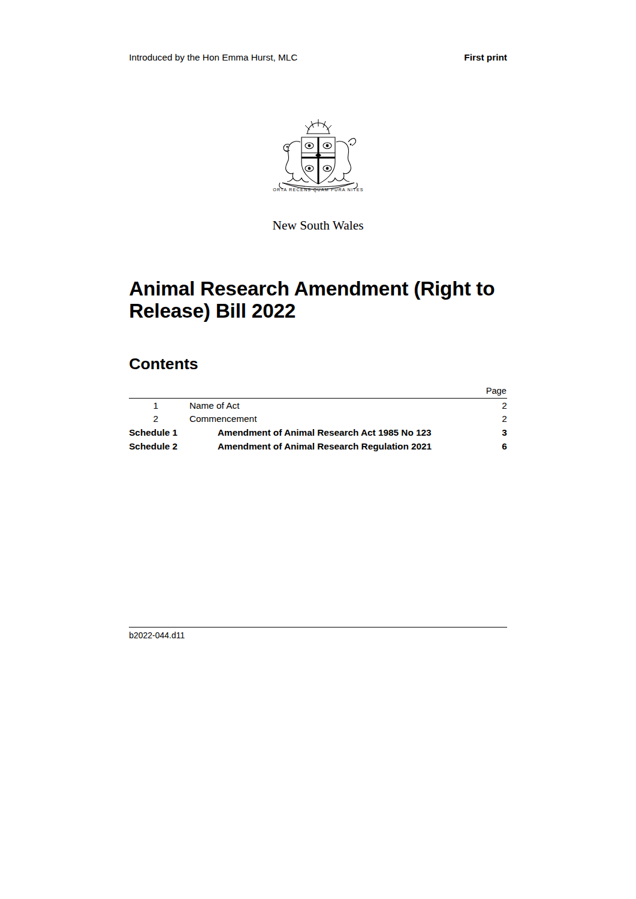Introduced by the Hon Emma Hurst, MLC
First print
ORTA RECENS QUAM PURA NITES
New South Wales
Animal Research Amendment (Right to Release) Bill 2022
Contents
| | Page |
| 1 | Name of Act | 2 |
| 2 | Commencement | 2 |
| Schedule 1 | Amendment of Animal Research Act 1985 No 123 | 3 |
| Schedule 2 | Amendment of Animal Research Regulation 2021 | 6 |
b2022-044.d11